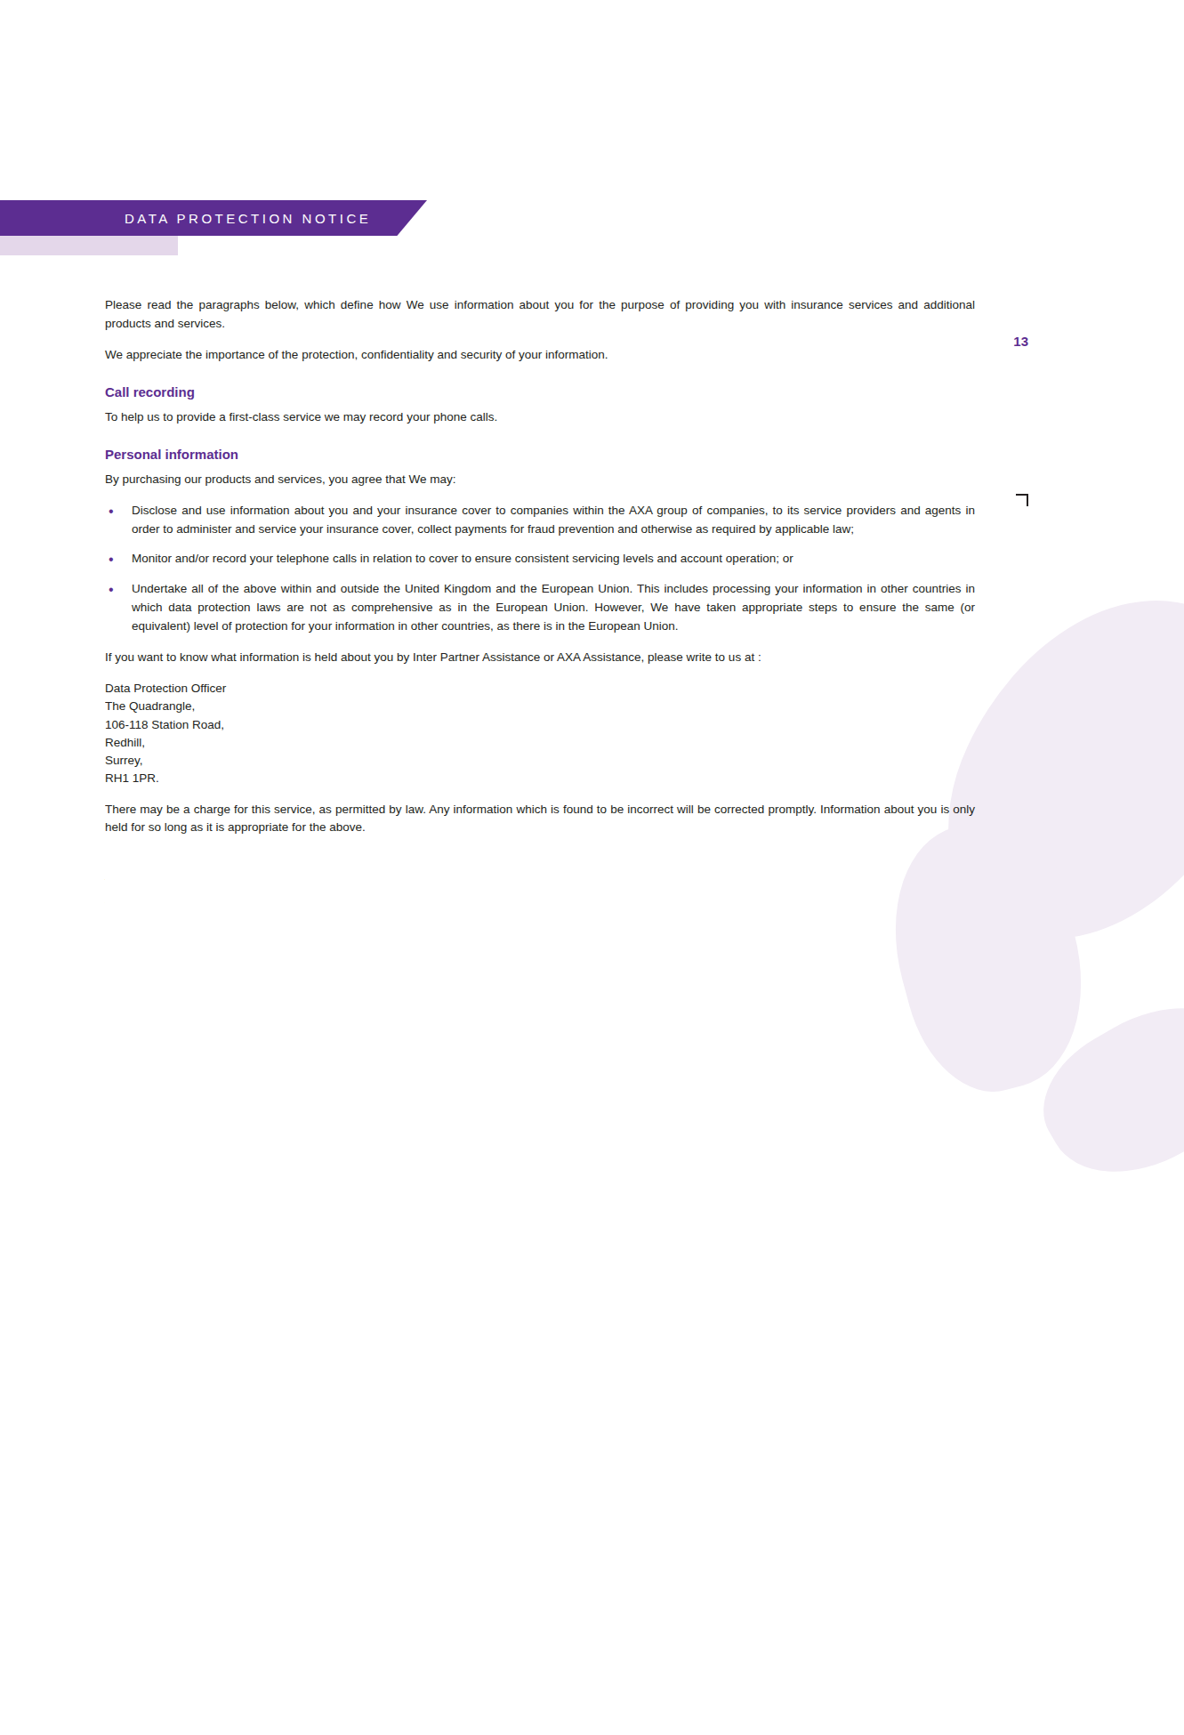13
Data Protection Notice
Please read the paragraphs below, which define how We use information about you for the purpose of providing you with insurance services and additional products and services.
We appreciate the importance of the protection, confidentiality and security of your information.
Call recording
To help us to provide a first-class service we may record your phone calls.
Personal information
By purchasing our products and services, you agree that We may:
Disclose and use information about you and your insurance cover to companies within the AXA group of companies, to its service providers and agents in order to administer and service your insurance cover, collect payments for fraud prevention and otherwise as required by applicable law;
Monitor and/or record your telephone calls in relation to cover to ensure consistent servicing levels and account operation; or
Undertake all of the above within and outside the United Kingdom and the European Union. This includes processing your information in other countries in which data protection laws are not as comprehensive as in the European Union. However, We have taken appropriate steps to ensure the same (or equivalent) level of protection for your information in other countries, as there is in the European Union.
If you want to know what information is held about you by Inter Partner Assistance or AXA Assistance, please write to us at :
Data Protection Officer
The Quadrangle,
106-118 Station Road,
Redhill,
Surrey,
RH1 1PR.
There may be a charge for this service, as permitted by law. Any information which is found to be incorrect will be corrected promptly. Information about you is only held for so long as it is appropriate for the above.
CLASSICLINE RESCUE 012016